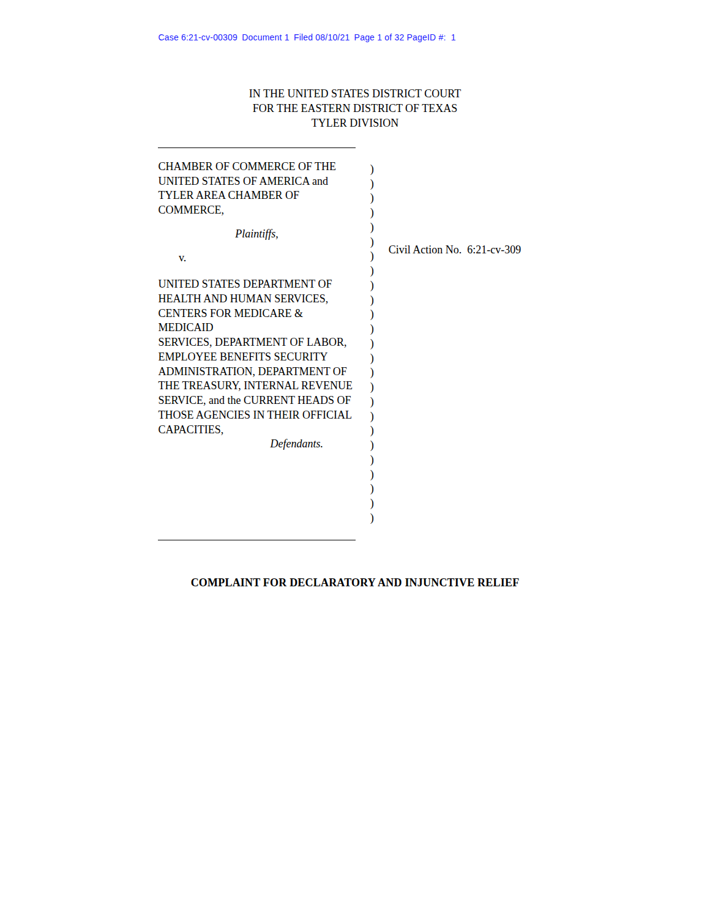Case 6:21-cv-00309 Document 1 Filed 08/10/21 Page 1 of 32 PageID #: 1
IN THE UNITED STATES DISTRICT COURT
FOR THE EASTERN DISTRICT OF TEXAS
TYLER DIVISION
| CHAMBER OF COMMERCE OF THE UNITED STATES OF AMERICA and TYLER AREA CHAMBER OF COMMERCE, Plaintiffs, v. UNITED STATES DEPARTMENT OF HEALTH AND HUMAN SERVICES, CENTERS FOR MEDICARE & MEDICAID SERVICES, DEPARTMENT OF LABOR, EMPLOYEE BENEFITS SECURITY ADMINISTRATION, DEPARTMENT OF THE TREASURY, INTERNAL REVENUE SERVICE, and the CURRENT HEADS OF THOSE AGENCIES IN THEIR OFFICIAL CAPACITIES, Defendants. | ) ) ) ) ) ) ) ) ) ) ) ) ) ) ) ) ) ) ) ) ) ) ) ) ) | Civil Action No. 6:21-cv-309 |
COMPLAINT FOR DECLARATORY AND INJUNCTIVE RELIEF